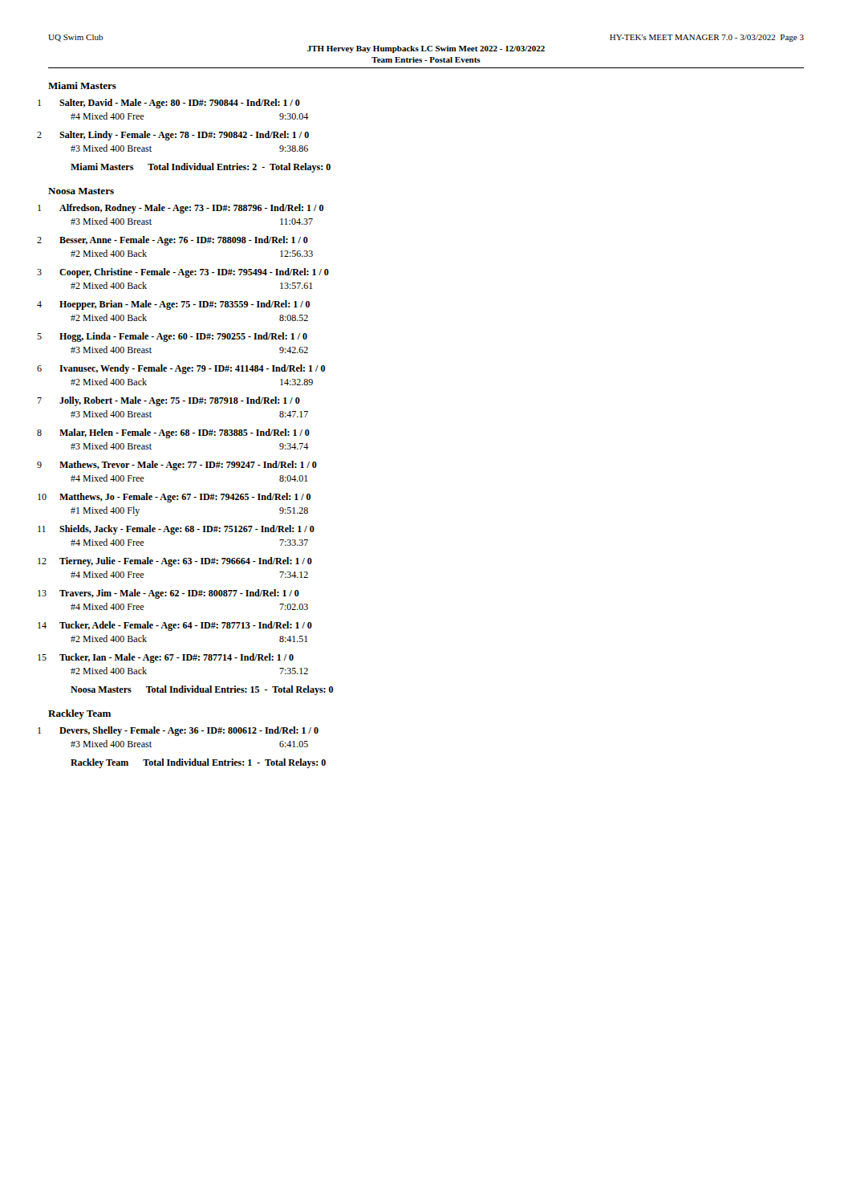UQ Swim Club HY-TEK's MEET MANAGER 7.0 - 3/03/2022 Page 3
JTH Hervey Bay Humpbacks LC Swim Meet 2022 - 12/03/2022
Team Entries - Postal Events
Miami Masters
1 Salter, David - Male - Age: 80 - ID#: 790844 - Ind/Rel: 1 / 0
#4 Mixed 400 Free 9:30.04
2 Salter, Lindy - Female - Age: 78 - ID#: 790842 - Ind/Rel: 1 / 0
#3 Mixed 400 Breast 9:38.86
Miami Masters Total Individual Entries: 2 - Total Relays: 0
Noosa Masters
1 Alfredson, Rodney - Male - Age: 73 - ID#: 788796 - Ind/Rel: 1 / 0
#3 Mixed 400 Breast 11:04.37
2 Besser, Anne - Female - Age: 76 - ID#: 788098 - Ind/Rel: 1 / 0
#2 Mixed 400 Back 12:56.33
3 Cooper, Christine - Female - Age: 73 - ID#: 795494 - Ind/Rel: 1 / 0
#2 Mixed 400 Back 13:57.61
4 Hoepper, Brian - Male - Age: 75 - ID#: 783559 - Ind/Rel: 1 / 0
#2 Mixed 400 Back 8:08.52
5 Hogg, Linda - Female - Age: 60 - ID#: 790255 - Ind/Rel: 1 / 0
#3 Mixed 400 Breast 9:42.62
6 Ivanusec, Wendy - Female - Age: 79 - ID#: 411484 - Ind/Rel: 1 / 0
#2 Mixed 400 Back 14:32.89
7 Jolly, Robert - Male - Age: 75 - ID#: 787918 - Ind/Rel: 1 / 0
#3 Mixed 400 Breast 8:47.17
8 Malar, Helen - Female - Age: 68 - ID#: 783885 - Ind/Rel: 1 / 0
#3 Mixed 400 Breast 9:34.74
9 Mathews, Trevor - Male - Age: 77 - ID#: 799247 - Ind/Rel: 1 / 0
#4 Mixed 400 Free 8:04.01
10 Matthews, Jo - Female - Age: 67 - ID#: 794265 - Ind/Rel: 1 / 0
#1 Mixed 400 Fly 9:51.28
11 Shields, Jacky - Female - Age: 68 - ID#: 751267 - Ind/Rel: 1 / 0
#4 Mixed 400 Free 7:33.37
12 Tierney, Julie - Female - Age: 63 - ID#: 796664 - Ind/Rel: 1 / 0
#4 Mixed 400 Free 7:34.12
13 Travers, Jim - Male - Age: 62 - ID#: 800877 - Ind/Rel: 1 / 0
#4 Mixed 400 Free 7:02.03
14 Tucker, Adele - Female - Age: 64 - ID#: 787713 - Ind/Rel: 1 / 0
#2 Mixed 400 Back 8:41.51
15 Tucker, Ian - Male - Age: 67 - ID#: 787714 - Ind/Rel: 1 / 0
#2 Mixed 400 Back 7:35.12
Noosa Masters Total Individual Entries: 15 - Total Relays: 0
Rackley Team
1 Devers, Shelley - Female - Age: 36 - ID#: 800612 - Ind/Rel: 1 / 0
#3 Mixed 400 Breast 6:41.05
Rackley Team Total Individual Entries: 1 - Total Relays: 0